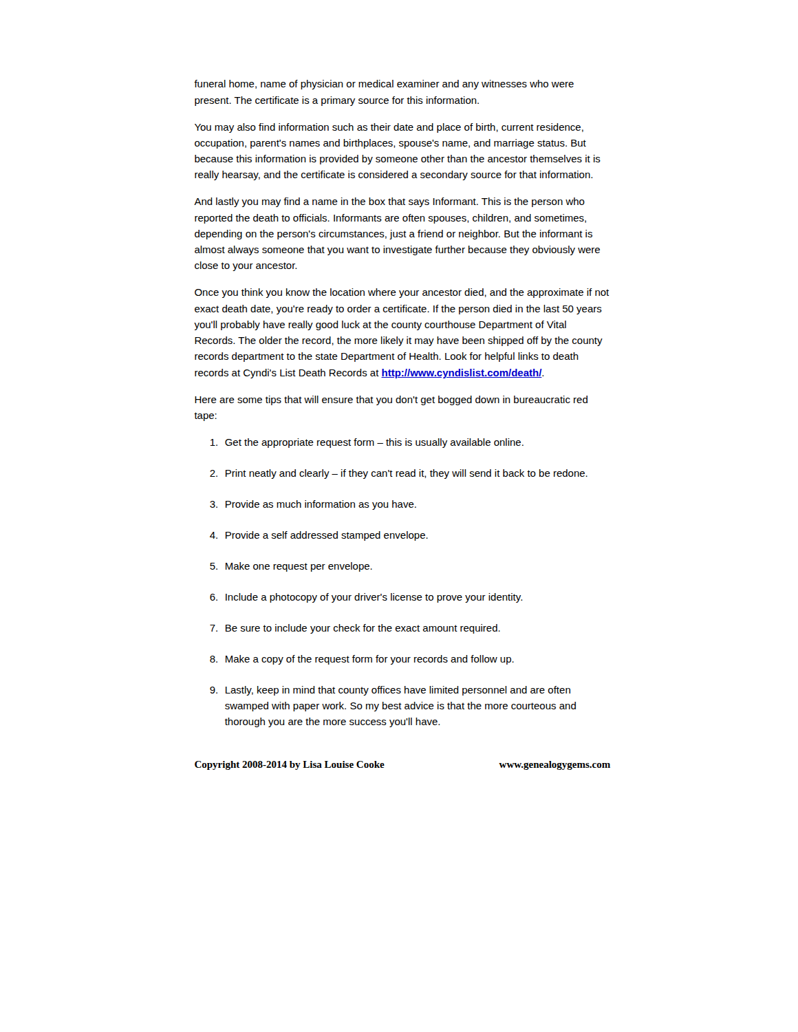funeral home, name of physician or medical examiner and any witnesses who were present. The certificate is a primary source for this information.
You may also find information such as their date and place of birth, current residence, occupation, parent's names and birthplaces, spouse's name, and marriage status. But because this information is provided by someone other than the ancestor themselves it is really hearsay, and the certificate is considered a secondary source for that information.
And lastly you may find a name in the box that says Informant. This is the person who reported the death to officials. Informants are often spouses, children, and sometimes, depending on the person's circumstances, just a friend or neighbor. But the informant is almost always someone that you want to investigate further because they obviously were close to your ancestor.
Once you think you know the location where your ancestor died, and the approximate if not exact death date, you're ready to order a certificate. If the person died in the last 50 years you'll probably have really good luck at the county courthouse Department of Vital Records. The older the record, the more likely it may have been shipped off by the county records department to the state Department of Health. Look for helpful links to death records at Cyndi's List Death Records at http://www.cyndislist.com/death/.
Here are some tips that will ensure that you don't get bogged down in bureaucratic red tape:
Get the appropriate request form – this is usually available online.
Print neatly and clearly – if they can't read it, they will send it back to be redone.
Provide as much information as you have.
Provide a self addressed stamped envelope.
Make one request per envelope.
Include a photocopy of your driver's license to prove your identity.
Be sure to include your check for the exact amount required.
Make a copy of the request form for your records and follow up.
Lastly, keep in mind that county offices have limited personnel and are often swamped with paper work. So my best advice is that the more courteous and thorough you are the more success you'll have.
Copyright 2008-2014 by Lisa Louise Cooke www.genealogygems.com